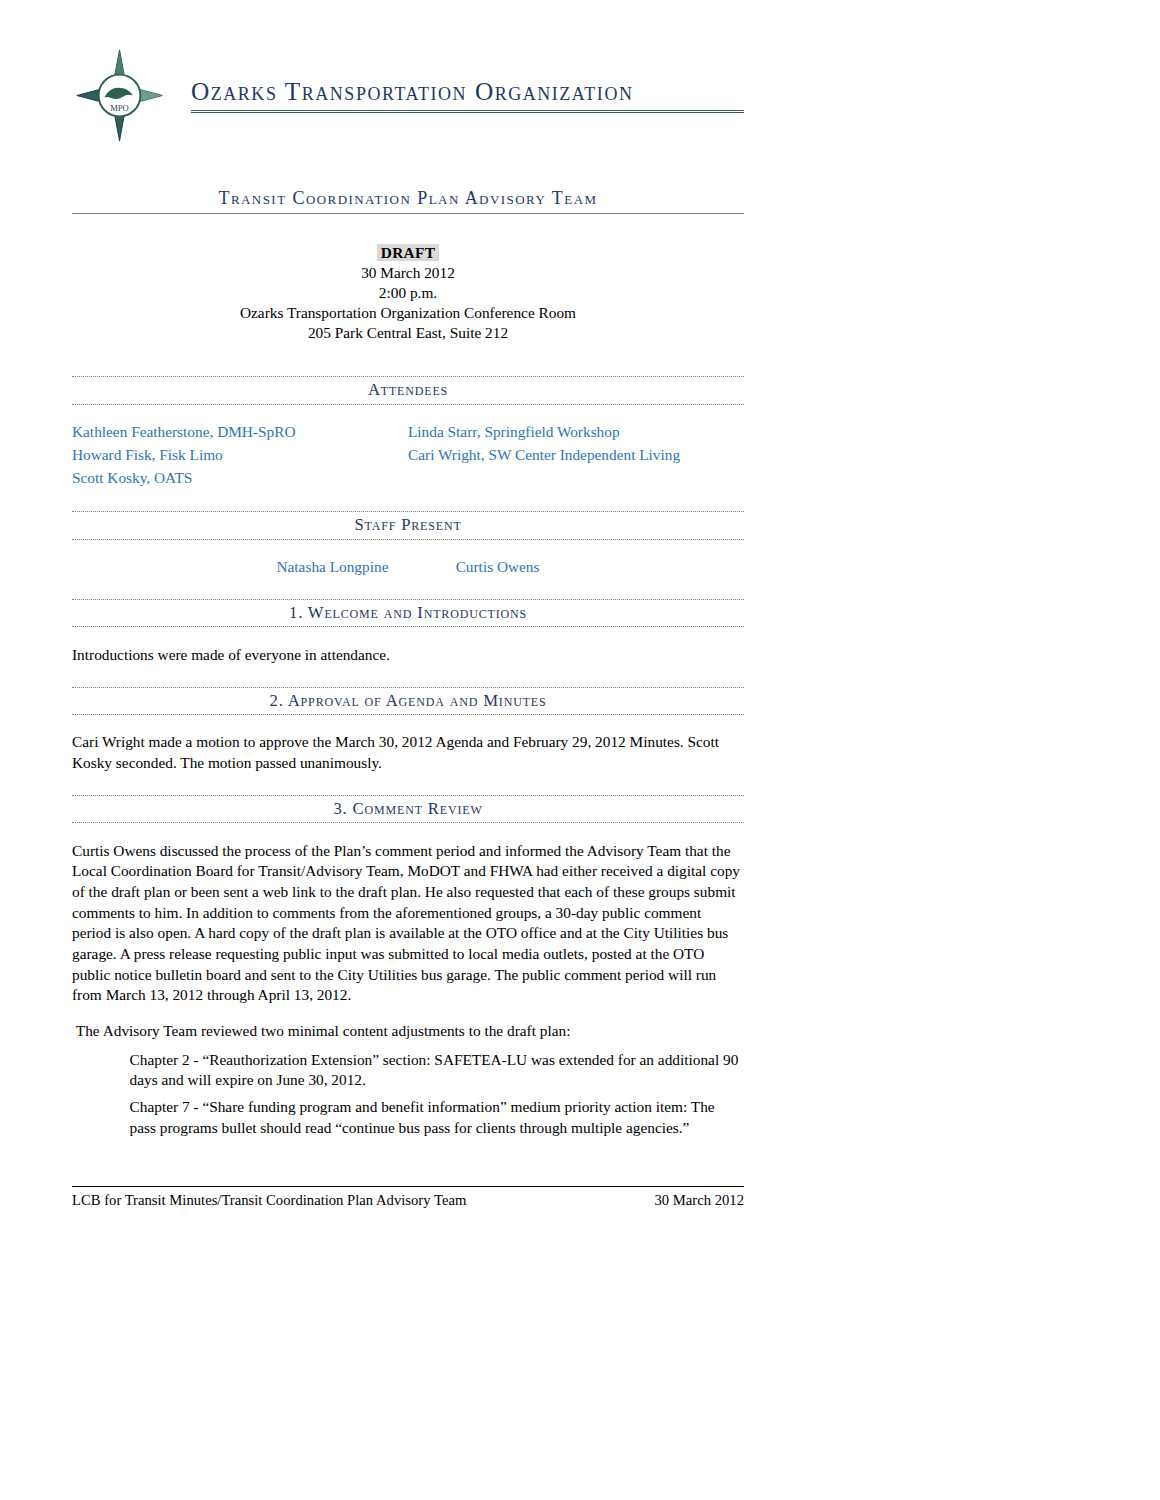MPO
Ozarks Transportation Organization
Transit Coordination Plan Advisory Team
DRAFT
30 March 2012
2:00 p.m.
Ozarks Transportation Organization Conference Room
205 Park Central East, Suite 212
Attendees
| Kathleen Featherstone, DMH-SpRO | Linda Starr, Springfield Workshop |
| Howard Fisk, Fisk Limo | Cari Wright, SW Center Independent Living |
| Scott Kosky, OATS | |
Staff Present
Natasha Longpine Curtis Owens
1. Welcome and Introductions
Introductions were made of everyone in attendance.
2. Approval of Agenda and Minutes
Cari Wright made a motion to approve the March 30, 2012 Agenda and February 29, 2012 Minutes. Scott Kosky seconded. The motion passed unanimously.
3. Comment Review
Curtis Owens discussed the process of the Plan’s comment period and informed the Advisory Team that the Local Coordination Board for Transit/Advisory Team, MoDOT and FHWA had either received a digital copy of the draft plan or been sent a web link to the draft plan. He also requested that each of these groups submit comments to him. In addition to comments from the aforementioned groups, a 30-day public comment period is also open. A hard copy of the draft plan is available at the OTO office and at the City Utilities bus garage. A press release requesting public input was submitted to local media outlets, posted at the OTO public notice bulletin board and sent to the City Utilities bus garage. The public comment period will run from March 13, 2012 through April 13, 2012.
The Advisory Team reviewed two minimal content adjustments to the draft plan:
Chapter 2 - “Reauthorization Extension” section: SAFETEA-LU was extended for an additional 90 days and will expire on June 30, 2012.
Chapter 7 - “Share funding program and benefit information” medium priority action item: The pass programs bullet should read “continue bus pass for clients through multiple agencies.”
LCB for Transit Minutes/Transit Coordination Plan Advisory Team
30 March 2012